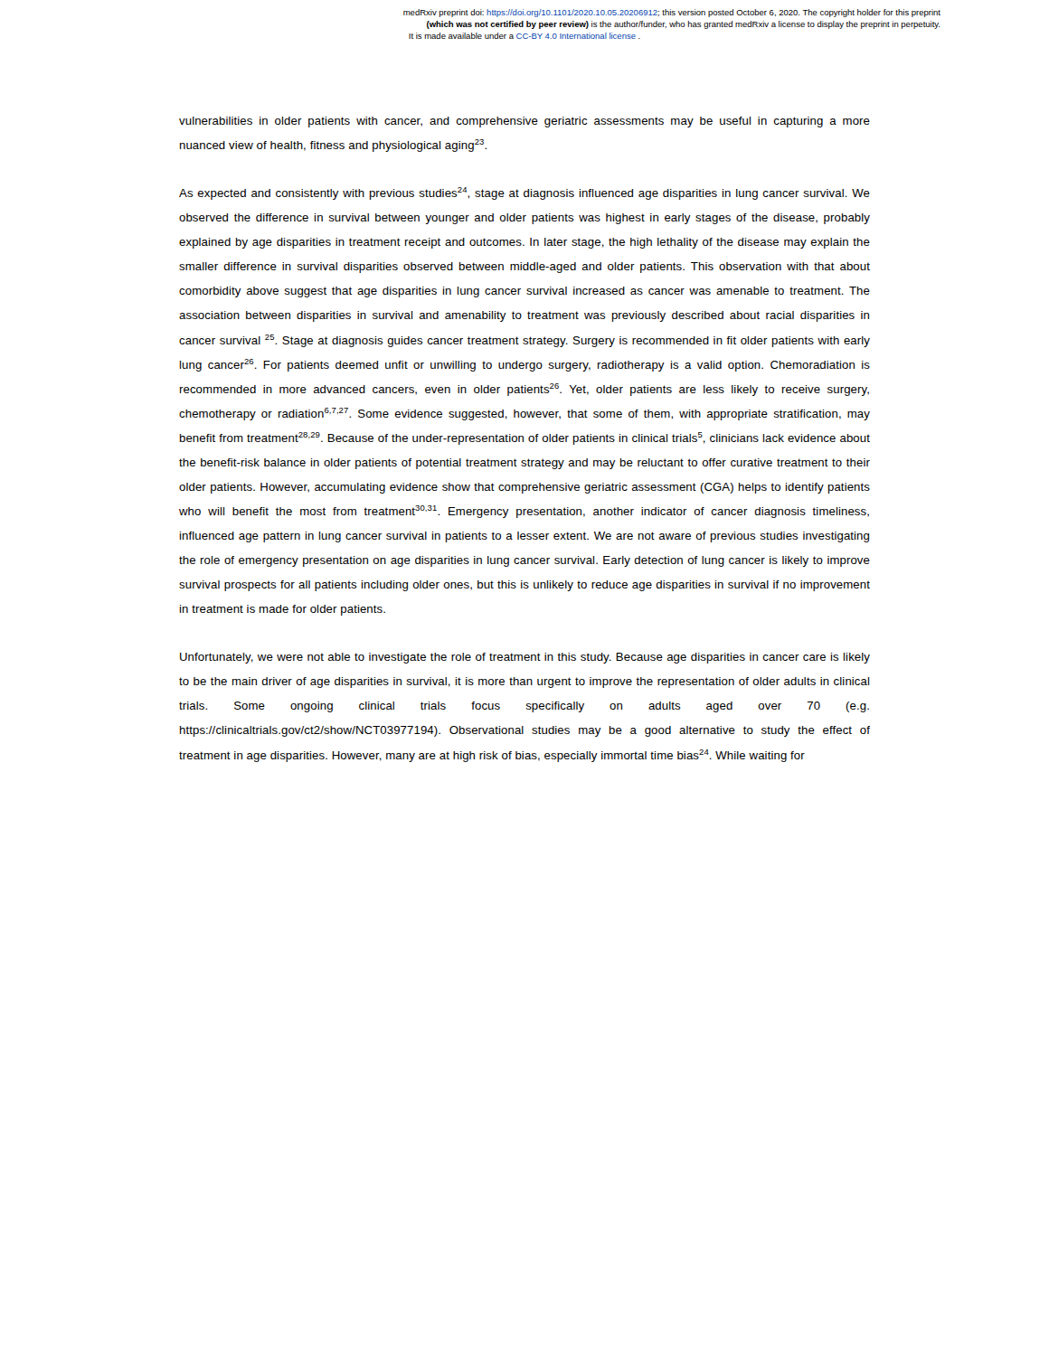medRxiv preprint doi: https://doi.org/10.1101/2020.10.05.20206912; this version posted October 6, 2020. The copyright holder for this preprint (which was not certified by peer review) is the author/funder, who has granted medRxiv a license to display the preprint in perpetuity. It is made available under a CC-BY 4.0 International license .
vulnerabilities in older patients with cancer, and comprehensive geriatric assessments may be useful in capturing a more nuanced view of health, fitness and physiological aging23.
As expected and consistently with previous studies24, stage at diagnosis influenced age disparities in lung cancer survival. We observed the difference in survival between younger and older patients was highest in early stages of the disease, probably explained by age disparities in treatment receipt and outcomes. In later stage, the high lethality of the disease may explain the smaller difference in survival disparities observed between middle-aged and older patients. This observation with that about comorbidity above suggest that age disparities in lung cancer survival increased as cancer was amenable to treatment. The association between disparities in survival and amenability to treatment was previously described about racial disparities in cancer survival 25. Stage at diagnosis guides cancer treatment strategy. Surgery is recommended in fit older patients with early lung cancer26. For patients deemed unfit or unwilling to undergo surgery, radiotherapy is a valid option. Chemoradiation is recommended in more advanced cancers, even in older patients26. Yet, older patients are less likely to receive surgery, chemotherapy or radiation6,7,27. Some evidence suggested, however, that some of them, with appropriate stratification, may benefit from treatment28,29. Because of the under-representation of older patients in clinical trials5, clinicians lack evidence about the benefit-risk balance in older patients of potential treatment strategy and may be reluctant to offer curative treatment to their older patients. However, accumulating evidence show that comprehensive geriatric assessment (CGA) helps to identify patients who will benefit the most from treatment30,31. Emergency presentation, another indicator of cancer diagnosis timeliness, influenced age pattern in lung cancer survival in patients to a lesser extent. We are not aware of previous studies investigating the role of emergency presentation on age disparities in lung cancer survival. Early detection of lung cancer is likely to improve survival prospects for all patients including older ones, but this is unlikely to reduce age disparities in survival if no improvement in treatment is made for older patients.
Unfortunately, we were not able to investigate the role of treatment in this study. Because age disparities in cancer care is likely to be the main driver of age disparities in survival, it is more than urgent to improve the representation of older adults in clinical trials. Some ongoing clinical trials focus specifically on adults aged over 70 (e.g. https://clinicaltrials.gov/ct2/show/NCT03977194). Observational studies may be a good alternative to study the effect of treatment in age disparities. However, many are at high risk of bias, especially immortal time bias24. While waiting for